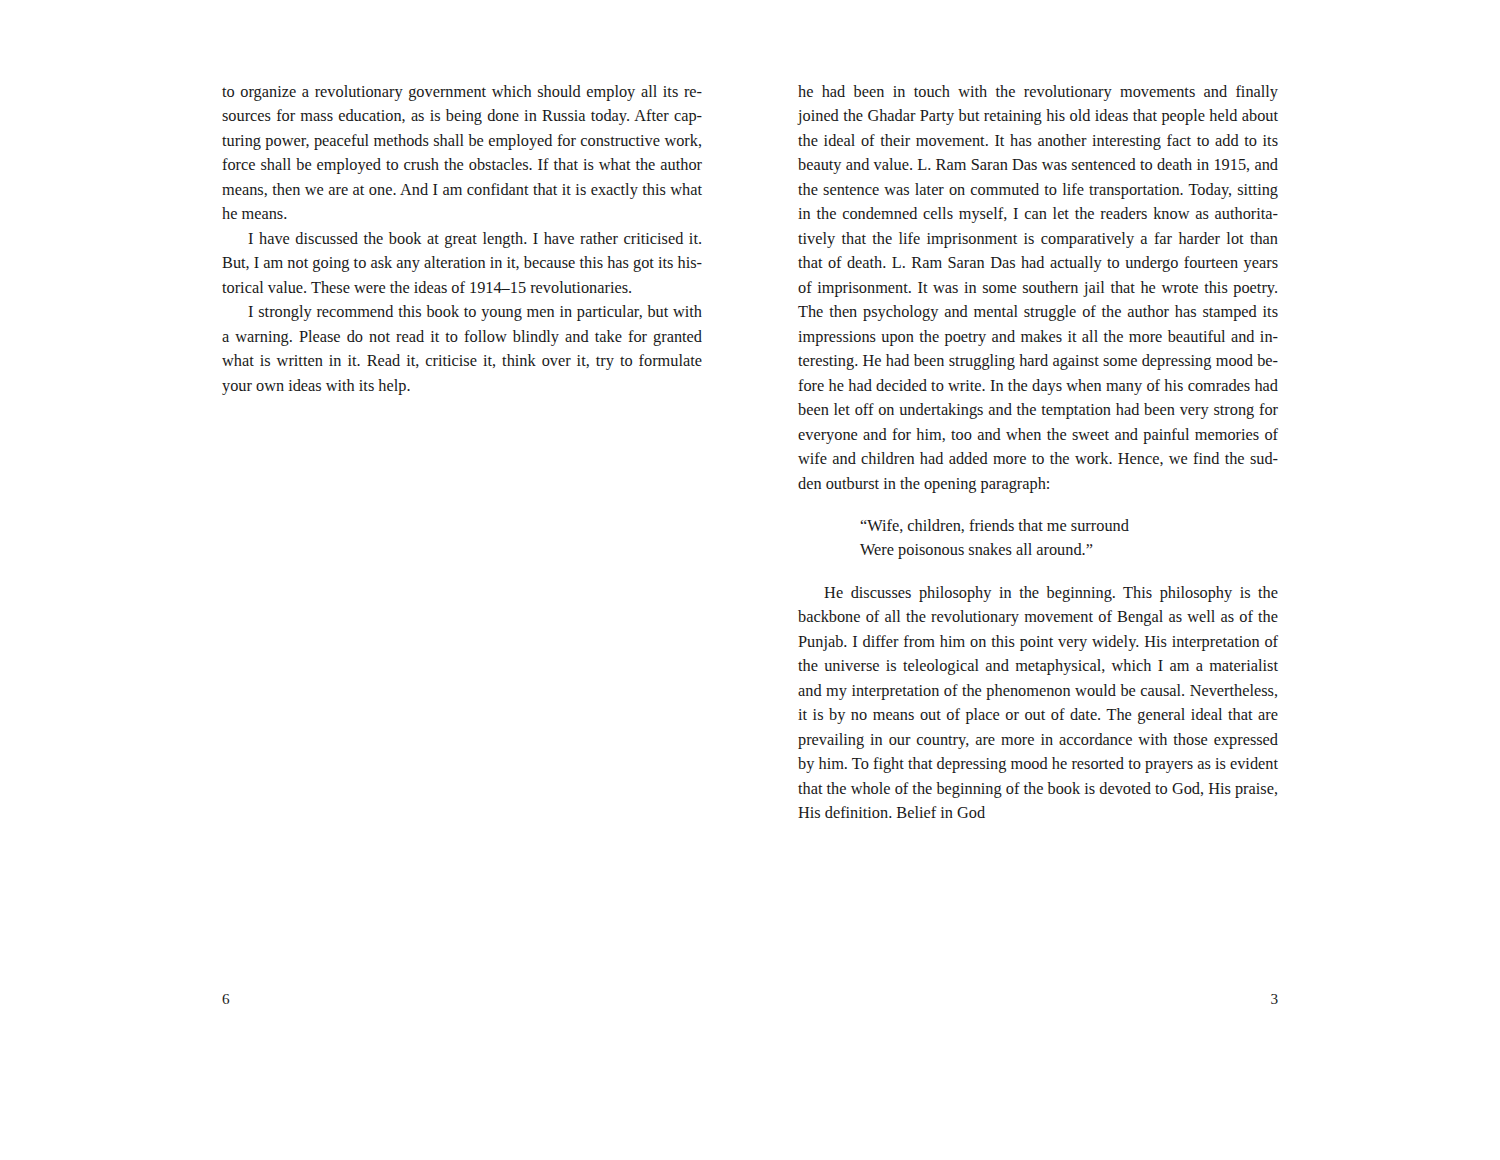to organize a revolutionary government which should employ all its resources for mass education, as is being done in Russia today. After capturing power, peaceful methods shall be employed for constructive work, force shall be employed to crush the obstacles. If that is what the author means, then we are at one. And I am confidant that it is exactly this what he means.
I have discussed the book at great length. I have rather criticised it. But, I am not going to ask any alteration in it, because this has got its historical value. These were the ideas of 1914–15 revolutionaries.
I strongly recommend this book to young men in particular, but with a warning. Please do not read it to follow blindly and take for granted what is written in it. Read it, criticise it, think over it, try to formulate your own ideas with its help.
6
he had been in touch with the revolutionary movements and finally joined the Ghadar Party but retaining his old ideas that people held about the ideal of their movement. It has another interesting fact to add to its beauty and value. L. Ram Saran Das was sentenced to death in 1915, and the sentence was later on commuted to life transportation. Today, sitting in the condemned cells myself, I can let the readers know as authoritatively that the life imprisonment is comparatively a far harder lot than that of death. L. Ram Saran Das had actually to undergo fourteen years of imprisonment. It was in some southern jail that he wrote this poetry. The then psychology and mental struggle of the author has stamped its impressions upon the poetry and makes it all the more beautiful and interesting. He had been struggling hard against some depressing mood before he had decided to write. In the days when many of his comrades had been let off on undertakings and the temptation had been very strong for everyone and for him, too and when the sweet and painful memories of wife and children had added more to the work. Hence, we find the sudden outburst in the opening paragraph:
“Wife, children, friends that me surround
Were poisonous snakes all around.”
He discusses philosophy in the beginning. This philosophy is the backbone of all the revolutionary movement of Bengal as well as of the Punjab. I differ from him on this point very widely. His interpretation of the universe is teleological and metaphysical, which I am a materialist and my interpretation of the phenomenon would be causal. Nevertheless, it is by no means out of place or out of date. The general ideal that are prevailing in our country, are more in accordance with those expressed by him. To fight that depressing mood he resorted to prayers as is evident that the whole of the beginning of the book is devoted to God, His praise, His definition. Belief in God
3